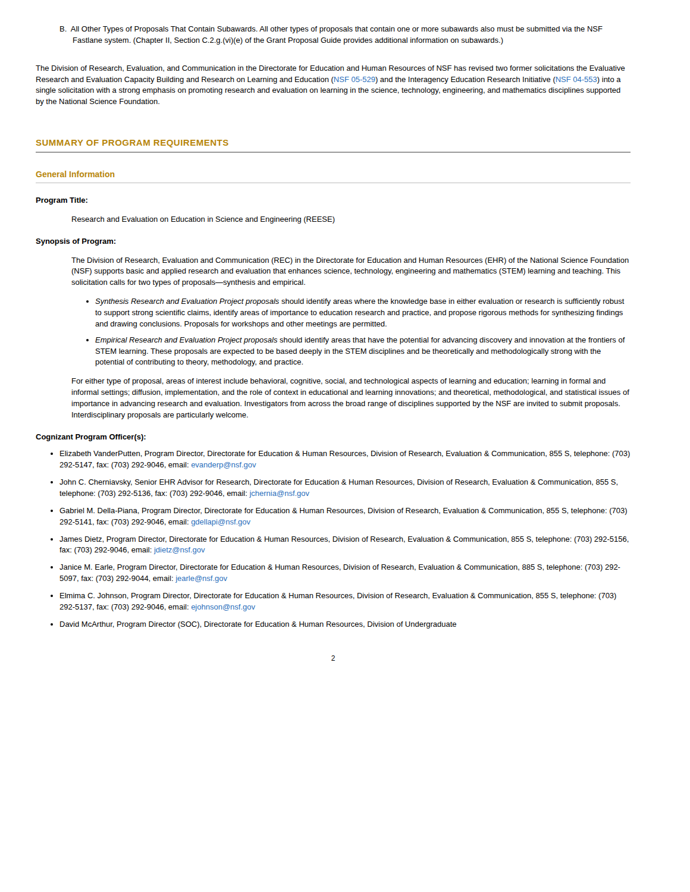B. All Other Types of Proposals That Contain Subawards. All other types of proposals that contain one or more subawards also must be submitted via the NSF Fastlane system. (Chapter II, Section C.2.g.(vi)(e) of the Grant Proposal Guide provides additional information on subawards.)
The Division of Research, Evaluation, and Communication in the Directorate for Education and Human Resources of NSF has revised two former solicitations the Evaluative Research and Evaluation Capacity Building and Research on Learning and Education (NSF 05-529) and the Interagency Education Research Initiative (NSF 04-553) into a single solicitation with a strong emphasis on promoting research and evaluation on learning in the science, technology, engineering, and mathematics disciplines supported by the National Science Foundation.
SUMMARY OF PROGRAM REQUIREMENTS
General Information
Program Title:
Research and Evaluation on Education in Science and Engineering (REESE)
Synopsis of Program:
The Division of Research, Evaluation and Communication (REC) in the Directorate for Education and Human Resources (EHR) of the National Science Foundation (NSF) supports basic and applied research and evaluation that enhances science, technology, engineering and mathematics (STEM) learning and teaching. This solicitation calls for two types of proposals—synthesis and empirical.
Synthesis Research and Evaluation Project proposals should identify areas where the knowledge base in either evaluation or research is sufficiently robust to support strong scientific claims, identify areas of importance to education research and practice, and propose rigorous methods for synthesizing findings and drawing conclusions. Proposals for workshops and other meetings are permitted.
Empirical Research and Evaluation Project proposals should identify areas that have the potential for advancing discovery and innovation at the frontiers of STEM learning. These proposals are expected to be based deeply in the STEM disciplines and be theoretically and methodologically strong with the potential of contributing to theory, methodology, and practice.
For either type of proposal, areas of interest include behavioral, cognitive, social, and technological aspects of learning and education; learning in formal and informal settings; diffusion, implementation, and the role of context in educational and learning innovations; and theoretical, methodological, and statistical issues of importance in advancing research and evaluation. Investigators from across the broad range of disciplines supported by the NSF are invited to submit proposals. Interdisciplinary proposals are particularly welcome.
Cognizant Program Officer(s):
Elizabeth VanderPutten, Program Director, Directorate for Education & Human Resources, Division of Research, Evaluation & Communication, 855 S, telephone: (703) 292-5147, fax: (703) 292-9046, email: evanderp@nsf.gov
John C. Cherniavsky, Senior EHR Advisor for Research, Directorate for Education & Human Resources, Division of Research, Evaluation & Communication, 855 S, telephone: (703) 292-5136, fax: (703) 292-9046, email: jchernia@nsf.gov
Gabriel M. Della-Piana, Program Director, Directorate for Education & Human Resources, Division of Research, Evaluation & Communication, 855 S, telephone: (703) 292-5141, fax: (703) 292-9046, email: gdellapi@nsf.gov
James Dietz, Program Director, Directorate for Education & Human Resources, Division of Research, Evaluation & Communication, 855 S, telephone: (703) 292-5156, fax: (703) 292-9046, email: jdietz@nsf.gov
Janice M. Earle, Program Director, Directorate for Education & Human Resources, Division of Research, Evaluation & Communication, 885 S, telephone: (703) 292-5097, fax: (703) 292-9044, email: jearle@nsf.gov
Elmima C. Johnson, Program Director, Directorate for Education & Human Resources, Division of Research, Evaluation & Communication, 855 S, telephone: (703) 292-5137, fax: (703) 292-9046, email: ejohnson@nsf.gov
David McArthur, Program Director (SOC), Directorate for Education & Human Resources, Division of Undergraduate
2